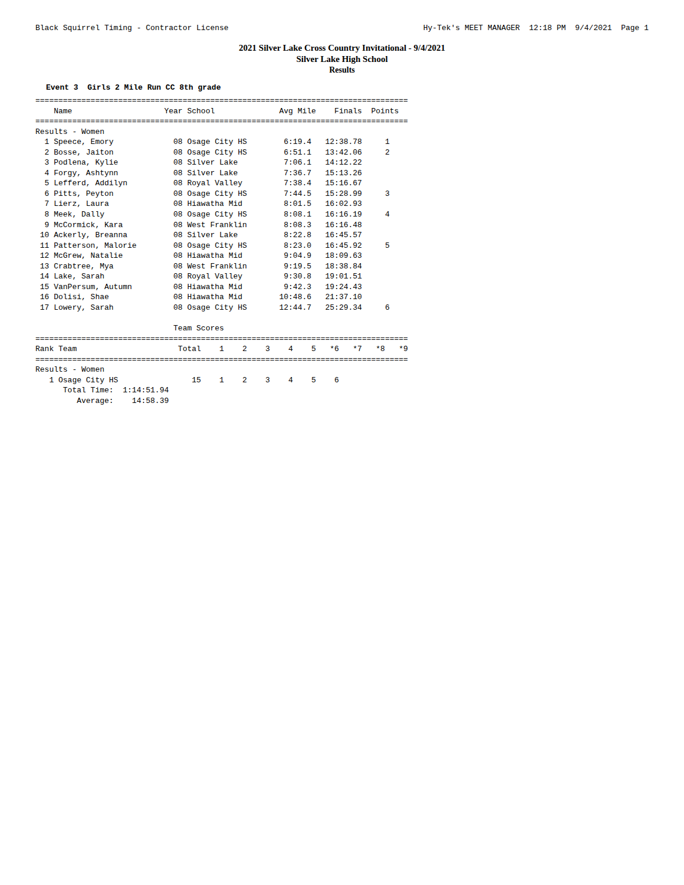Black Squirrel Timing - Contractor License Hy-Tek's MEET MANAGER 12:18 PM 9/4/2021 Page 1
2021 Silver Lake Cross Country Invitational - 9/4/2021
Silver Lake High School
Results
Event 3 Girls 2 Mile Run CC 8th grade
=================================================================================
    Name                    Year School              Avg Mile    Finals  Points
=================================================================================
Results - Women
  1 Speece, Emory             08 Osage City HS        6:19.4   12:38.78     1
  2 Bosse, Jaiton             08 Osage City HS        6:51.1   13:42.06     2
  3 Podlena, Kylie            08 Silver Lake          7:06.1   14:12.22
  4 Forgy, Ashtynn            08 Silver Lake          7:36.7   15:13.26
  5 Lefferd, Addilyn          08 Royal Valley         7:38.4   15:16.67
  6 Pitts, Peyton             08 Osage City HS        7:44.5   15:28.99     3
  7 Lierz, Laura              08 Hiawatha Mid         8:01.5   16:02.93
  8 Meek, Dally               08 Osage City HS        8:08.1   16:16.19     4
  9 McCormick, Kara           08 West Franklin        8:08.3   16:16.48
 10 Ackerly, Breanna          08 Silver Lake          8:22.8   16:45.57
 11 Patterson, Malorie        08 Osage City HS        8:23.0   16:45.92     5
 12 McGrew, Natalie           08 Hiawatha Mid         9:04.9   18:09.63
 13 Crabtree, Mya             08 West Franklin        9:19.5   18:38.84
 14 Lake, Sarah               08 Royal Valley         9:30.8   19:01.51
 15 VanPersum, Autumn         08 Hiawatha Mid         9:42.3   19:24.43
 16 Dolisi, Shae              08 Hiawatha Mid        10:48.6   21:37.10
 17 Lowery, Sarah             08 Osage City HS       12:44.7   25:29.34     6

                              Team Scores
=================================================================================
Rank Team                      Total    1    2    3    4    5   *6   *7   *8   *9
=================================================================================
Results - Women
   1 Osage City HS                15    1    2    3    4    5    6
      Total Time:  1:14:51.94
         Average:    14:58.39